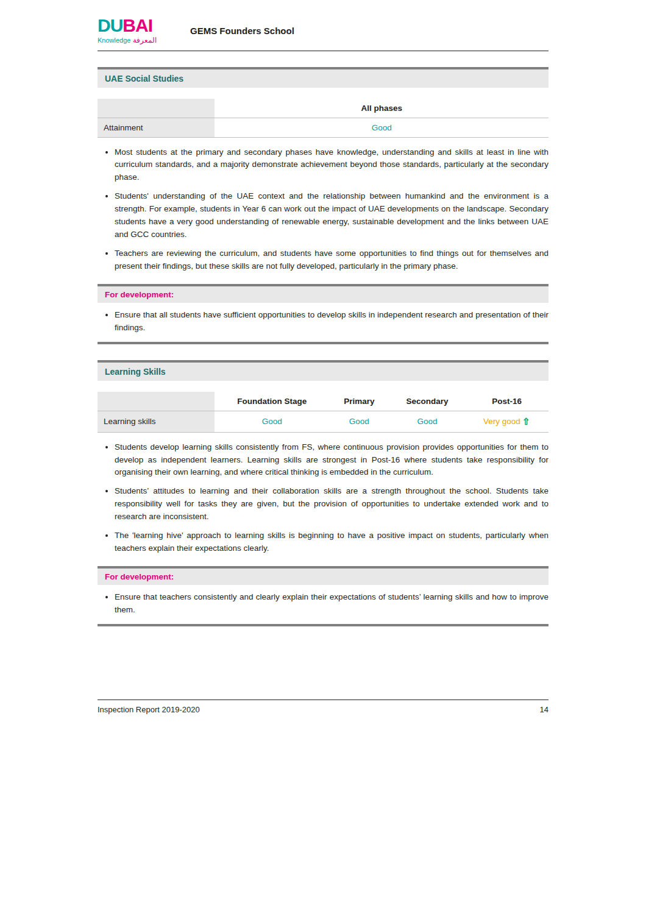DU BAI
Knowledge المعرفة
GEMS Founders School
UAE Social Studies
| | All phases |
| --- | --- |
| Attainment | Good |
Most students at the primary and secondary phases have knowledge, understanding and skills at least in line with curriculum standards, and a majority demonstrate achievement beyond those standards, particularly at the secondary phase.
Students' understanding of the UAE context and the relationship between humankind and the environment is a strength. For example, students in Year 6 can work out the impact of UAE developments on the landscape. Secondary students have a very good understanding of renewable energy, sustainable development and the links between UAE and GCC countries.
Teachers are reviewing the curriculum, and students have some opportunities to find things out for themselves and present their findings, but these skills are not fully developed, particularly in the primary phase.
For development:
Ensure that all students have sufficient opportunities to develop skills in independent research and presentation of their findings.
Learning Skills
| | Foundation Stage | Primary | Secondary | Post-16 |
| --- | --- | --- | --- | --- |
| Learning skills | Good | Good | Good | Very good ⇧ |
Students develop learning skills consistently from FS, where continuous provision provides opportunities for them to develop as independent learners. Learning skills are strongest in Post-16 where students take responsibility for organising their own learning, and where critical thinking is embedded in the curriculum.
Students’ attitudes to learning and their collaboration skills are a strength throughout the school. Students take responsibility well for tasks they are given, but the provision of opportunities to undertake extended work and to research are inconsistent.
The 'learning hive' approach to learning skills is beginning to have a positive impact on students, particularly when teachers explain their expectations clearly.
For development:
Ensure that teachers consistently and clearly explain their expectations of students’ learning skills and how to improve them.
Inspection Report 2019-2020
14